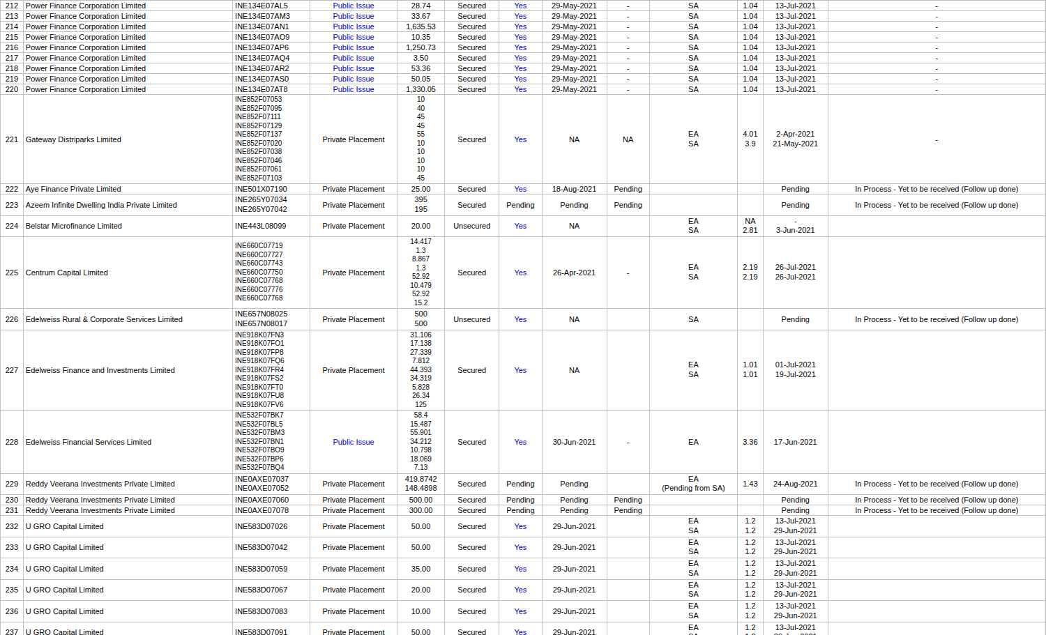| 212 | Power Finance Corporation Limited | INE134E07AL5 | Public Issue | 28.74 | Secured | Yes | 29-May-2021 | - | SA | 1.04 | 13-Jul-2021 | - |
| 213 | Power Finance Corporation Limited | INE134E07AM3 | Public Issue | 33.67 | Secured | Yes | 29-May-2021 | - | SA | 1.04 | 13-Jul-2021 | - |
| 214 | Power Finance Corporation Limited | INE134E07AN1 | Public Issue | 1,635.53 | Secured | Yes | 29-May-2021 | - | SA | 1.04 | 13-Jul-2021 | - |
| 215 | Power Finance Corporation Limited | INE134E07AO9 | Public Issue | 10.35 | Secured | Yes | 29-May-2021 | - | SA | 1.04 | 13-Jul-2021 | - |
| 216 | Power Finance Corporation Limited | INE134E07AP6 | Public Issue | 1,250.73 | Secured | Yes | 29-May-2021 | - | SA | 1.04 | 13-Jul-2021 | - |
| 217 | Power Finance Corporation Limited | INE134E07AQ4 | Public Issue | 3.50 | Secured | Yes | 29-May-2021 | - | SA | 1.04 | 13-Jul-2021 | - |
| 218 | Power Finance Corporation Limited | INE134E07AR2 | Public Issue | 53.36 | Secured | Yes | 29-May-2021 | - | SA | 1.04 | 13-Jul-2021 | - |
| 219 | Power Finance Corporation Limited | INE134E07AS0 | Public Issue | 50.05 | Secured | Yes | 29-May-2021 | - | SA | 1.04 | 13-Jul-2021 | - |
| 220 | Power Finance Corporation Limited | INE134E07AT8 | Public Issue | 1,330.05 | Secured | Yes | 29-May-2021 | - | SA | 1.04 | 13-Jul-2021 | - |
| 221 | Gateway Distriparks Limited | INE852F07053 INE852F07095 INE852F07111 INE852F07129 INE852F07137 INE852F07020 INE852F07038 INE852F07046 INE852F07061 INE852F07103 | Private Placement | 10 40 45 45 55 10 10 10 10 45 | Secured | Yes | NA | NA | EA SA | 4.01 3.9 | 2-Apr-2021 21-May-2021 | - |
| 222 | Aye Finance Private Limited | INE501X07190 | Private Placement | 25.00 | Secured | Yes | 18-Aug-2021 | Pending | | | Pending | In Process - Yet to be received (Follow up done) |
| 223 | Azeem Infinite Dwelling India Private Limited | INE265Y07034 INE265Y07042 | Private Placement | 395 195 | Secured | Pending | Pending | Pending | | | Pending | In Process - Yet to be received (Follow up done) |
| 224 | Belstar Microfinance Limited | INE443L08099 | Private Placement | 20.00 | Unsecured | Yes | NA | | EA SA | NA 2.81 | - 3-Jun-2021 | |
| 225 | Centrum Capital Limited | INE660C07719 INE660C07727 INE660C07743 INE660C07750 INE660C07768 INE660C07776 INE660C07768 | Private Placement | 14.417 1.3 8.867 1.3 52.92 10.479 52.92 15.2 | Secured | Yes | 26-Apr-2021 | - | EA SA | 2.19 2.19 | 26-Jul-2021 26-Jul-2021 | |
| 226 | Edelweiss Rural & Corporate Services Limited | INE657N08025 INE657N08017 | Private Placement | 500 500 | Unsecured | Yes | NA | | SA | | Pending | In Process - Yet to be received (Follow up done) |
| 227 | Edelweiss Finance and Investments Limited | INE918K07FN3 INE918K07FO1 INE918K07FP8 INE918K07FQ6 INE918K07FR4 INE918K07FS2 INE918K07FT0 INE918K07FU8 INE918K07FV6 | Private Placement | 31.106 17.138 27.339 7.812 44.393 34.319 5.828 26.34 125 | Secured | Yes | NA | | EA SA | 1.01 1.01 | 01-Jul-2021 19-Jul-2021 | |
| 228 | Edelweiss Financial Services Limited | INE532F07BK7 INE532F07BL5 INE532F07BM3 INE532F07BN1 INE532F07BO9 INE532F07BP6 INE532F07BQ4 | Public Issue | 58.4 15.487 55.901 34.212 10.798 18.069 7.13 | Secured | Yes | 30-Jun-2021 | - | EA | 3.36 | 17-Jun-2021 | |
| 229 | Reddy Veerana Investments Private Limited | INE0AXE07037 INE0AXE07052 | Private Placement | 419.8742 148.4898 | Secured | Pending | Pending | | EA (Pending from SA) | 1.43 | 24-Aug-2021 | In Process - Yet to be received (Follow up done) |
| 230 | Reddy Veerana Investments Private Limited | INE0AXE07060 | Private Placement | 500.00 | Secured | Pending | Pending | Pending | | | Pending | In Process - Yet to be received (Follow up done) |
| 231 | Reddy Veerana Investments Private Limited | INE0AXE07078 | Private Placement | 300.00 | Secured | Pending | Pending | Pending | | | Pending | In Process - Yet to be received (Follow up done) |
| 232 | U GRO Capital Limited | INE583D07026 | Private Placement | 50.00 | Secured | Yes | 29-Jun-2021 | | EA SA | 1.2 1.2 | 13-Jul-2021 29-Jun-2021 | |
| 233 | U GRO Capital Limited | INE583D07042 | Private Placement | 50.00 | Secured | Yes | 29-Jun-2021 | | EA SA | 1.2 1.2 | 13-Jul-2021 29-Jun-2021 | |
| 234 | U GRO Capital Limited | INE583D07059 | Private Placement | 35.00 | Secured | Yes | 29-Jun-2021 | | EA SA | 1.2 1.2 | 13-Jul-2021 29-Jun-2021 | |
| 235 | U GRO Capital Limited | INE583D07067 | Private Placement | 20.00 | Secured | Yes | 29-Jun-2021 | | EA SA | 1.2 1.2 | 13-Jul-2021 29-Jun-2021 | |
| 236 | U GRO Capital Limited | INE583D07083 | Private Placement | 10.00 | Secured | Yes | 29-Jun-2021 | | EA SA | 1.2 1.2 | 13-Jul-2021 29-Jun-2021 | |
| 237 | U GRO Capital Limited | INE583D07091 | Private Placement | 50.00 | Secured | Yes | 29-Jun-2021 | | EA SA | 1.2 1.2 | 13-Jul-2021 29-Jun-2021 | |